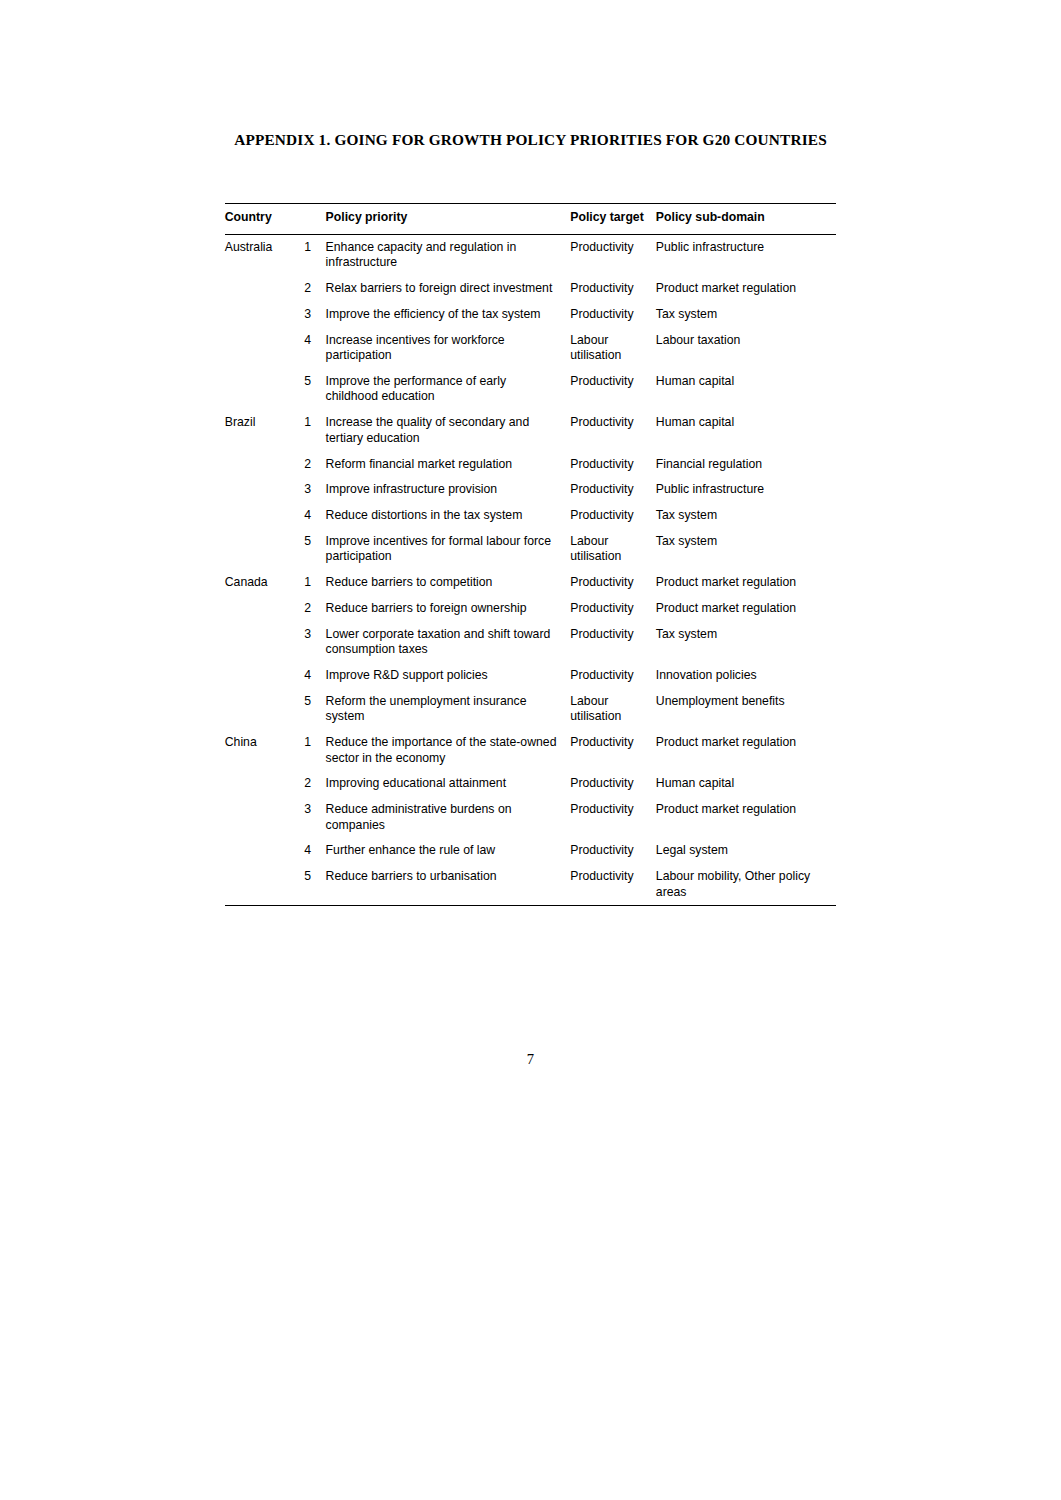APPENDIX 1. GOING FOR GROWTH POLICY PRIORITIES FOR G20 COUNTRIES
| Country | | Policy priority | Policy target | Policy sub-domain |
| --- | --- | --- | --- | --- |
| Australia | 1 | Enhance capacity and regulation in infrastructure | Productivity | Public infrastructure |
| | 2 | Relax barriers to foreign direct investment | Productivity | Product market regulation |
| | 3 | Improve the efficiency of the tax system | Productivity | Tax system |
| | 4 | Increase incentives for workforce participation | Labour utilisation | Labour taxation |
| | 5 | Improve the performance of early childhood education | Productivity | Human capital |
| Brazil | 1 | Increase the quality of secondary and tertiary education | Productivity | Human capital |
| | 2 | Reform financial market regulation | Productivity | Financial regulation |
| | 3 | Improve infrastructure provision | Productivity | Public infrastructure |
| | 4 | Reduce distortions in the tax system | Productivity | Tax system |
| | 5 | Improve incentives for formal labour force participation | Labour utilisation | Tax system |
| Canada | 1 | Reduce barriers to competition | Productivity | Product market regulation |
| | 2 | Reduce barriers to foreign ownership | Productivity | Product market regulation |
| | 3 | Lower corporate taxation and shift toward consumption taxes | Productivity | Tax system |
| | 4 | Improve R&D support policies | Productivity | Innovation policies |
| | 5 | Reform the unemployment insurance system | Labour utilisation | Unemployment benefits |
| China | 1 | Reduce the importance of the state-owned sector in the economy | Productivity | Product market regulation |
| | 2 | Improving educational attainment | Productivity | Human capital |
| | 3 | Reduce administrative burdens on companies | Productivity | Product market regulation |
| | 4 | Further enhance the rule of law | Productivity | Legal system |
| | 5 | Reduce barriers to urbanisation | Productivity | Labour mobility, Other policy areas |
7